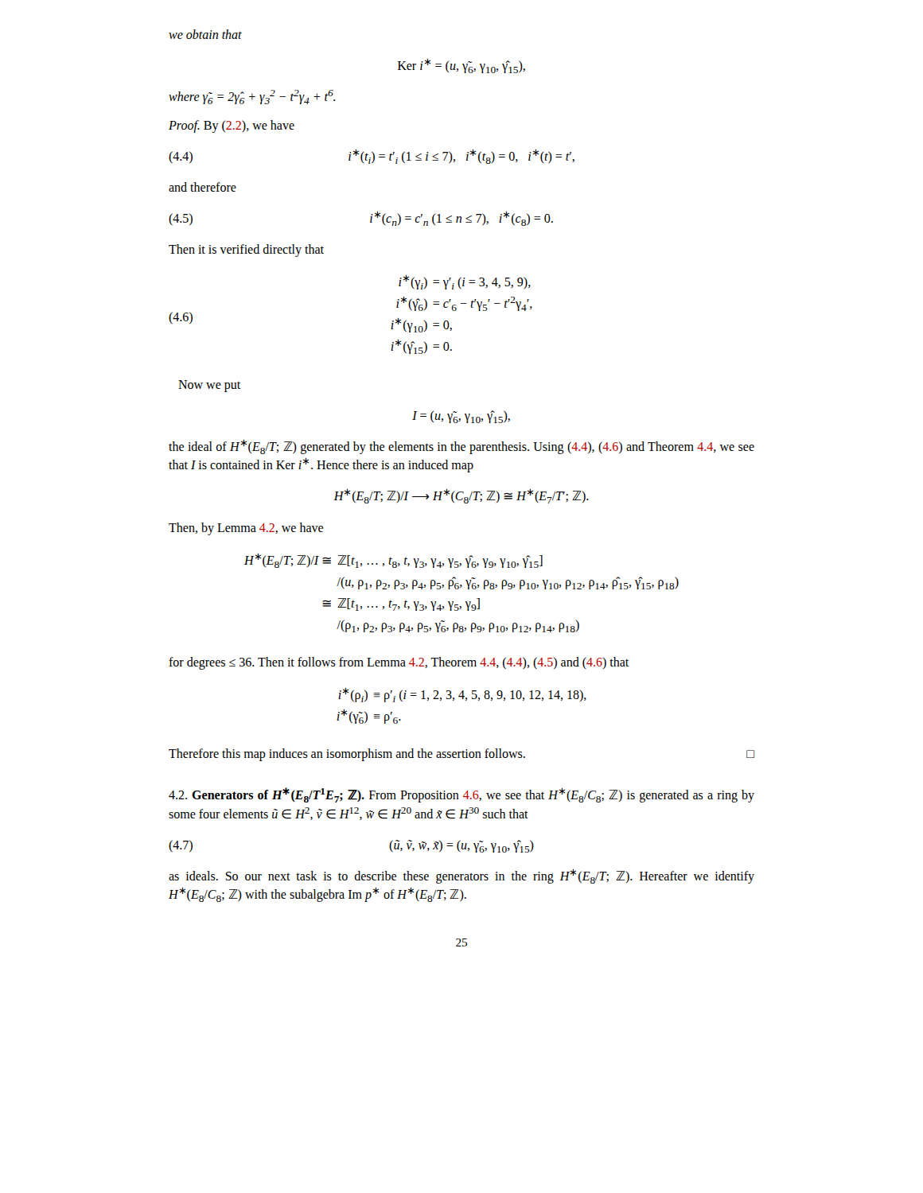we obtain that
Ker i∗ = (u, γ̃6, γ10, γ̂15),
where γ̃6 = 2γ̂6 + γ32 − t2γ4 + t6.
Proof. By (2.2), we have
(4.4)
i∗(ti) = t′i (1 ≤ i ≤ 7), i∗(t8) = 0, i∗(t) = t′,
and therefore
(4.5)
i∗(cn) = c′n (1 ≤ n ≤ 7), i∗(c8) = 0.
Then it is verified directly that
(4.6)
| i ∗ (γ i ) | = γ′ i ( i = 3, 4, 5, 9), |
| i ∗ (γ̂ 6 ) | = c ′ 6 − t ′γ 5 ′ − t ′ 2 γ 4 ′, |
| i ∗ (γ 10 ) | = 0, |
| i ∗ (γ̂ 15 ) | = 0. |
Now we put
I = (u, γ̃6, γ10, γ̂15),
the ideal of H∗(E8/T; ℤ) generated by the elements in the parenthesis. Using (4.4), (4.6) and Theorem 4.4, we see that I is contained in Ker i∗. Hence there is an induced map
H∗(E8/T; ℤ)/I ⟶ H∗(C8/T; ℤ) ≅ H∗(E7/T′; ℤ).
Then, by Lemma 4.2, we have
| H ∗ ( E 8 / T ; ℤ)/ I ≅ | ℤ[ t 1 , … , t 8 , t , γ 3 , γ 4 , γ 5 , γ̂ 6 , γ 9 , γ 10 , γ̂ 15 ] |
| | /( u , ρ 1 , ρ 2 , ρ 3 , ρ 4 , ρ 5 , ρ̂ 6 , γ̃ 6 , ρ 8 , ρ 9 , ρ 10 , γ 10 , ρ 12 , ρ 14 , ρ̂ 15 , γ̂ 15 , ρ 18 ) |
| ≅ | ℤ[ t 1 , … , t 7 , t , γ 3 , γ 4 , γ 5 , γ 9 ] |
| | /(ρ 1 , ρ 2 , ρ 3 , ρ 4 , ρ 5 , γ̃ 6 , ρ 8 , ρ 9 , ρ 10 , ρ 12 , ρ 14 , ρ 18 ) |
for degrees ≤ 36. Then it follows from Lemma 4.2, Theorem 4.4, (4.4), (4.5) and (4.6) that
| i ∗ (ρ i ) | ≡ ρ′ i ( i = 1, 2, 3, 4, 5, 8, 9, 10, 12, 14, 18), |
| i ∗ (γ̃ 6 ) | ≡ ρ′ 6 . |
Therefore this map induces an isomorphism and the assertion follows. □
4.2. Generators of H∗(E8/T1E7; ℤ). From Proposition 4.6, we see that H∗(E8/C8; ℤ) is generated as a ring by some four elements ũ ∈ H2, ṽ ∈ H12, w̃ ∈ H20 and x̃ ∈ H30 such that
(4.7)
(ũ, ṽ, w̃, x̃) = (u, γ̃6, γ10, γ̂15)
as ideals. So our next task is to describe these generators in the ring H∗(E8/T; ℤ). Hereafter we identify H∗(E8/C8; ℤ) with the subalgebra Im p∗ of H∗(E8/T; ℤ).
25